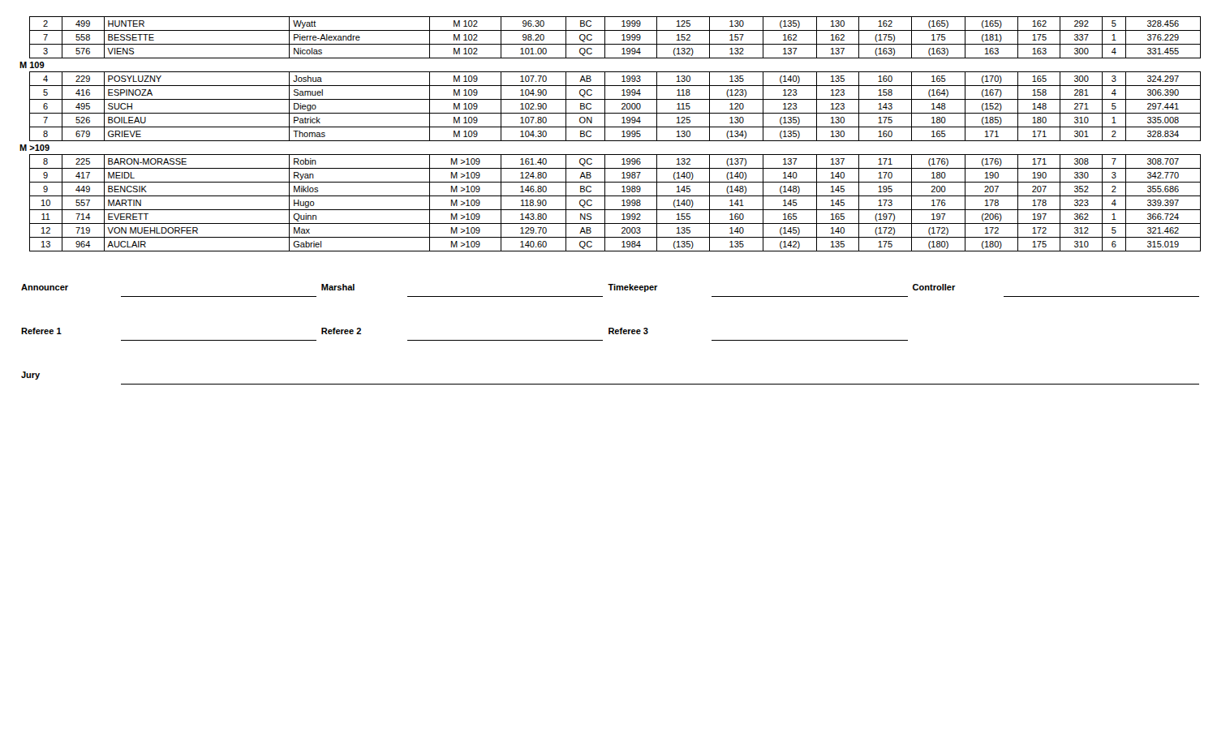| | 2 | 499 | HUNTER | Wyatt | M 102 | 96.30 | BC | 1999 | 125 | 130 | (135) | 130 | 162 | (165) | (165) | 162 | 292 | 5 | 328.456 |
| | 7 | 558 | BESSETTE | Pierre-Alexandre | M 102 | 98.20 | QC | 1999 | 152 | 157 | 162 | 162 | (175) | 175 | (181) | 175 | 337 | 1 | 376.229 |
| | 3 | 576 | VIENS | Nicolas | M 102 | 101.00 | QC | 1994 | (132) | 132 | 137 | 137 | (163) | (163) | 163 | 163 | 300 | 4 | 331.455 |
| M 109 |
| | 4 | 229 | POSYLUZNY | Joshua | M 109 | 107.70 | AB | 1993 | 130 | 135 | (140) | 135 | 160 | 165 | (170) | 165 | 300 | 3 | 324.297 |
| | 5 | 416 | ESPINOZA | Samuel | M 109 | 104.90 | QC | 1994 | 118 | (123) | 123 | 123 | 158 | (164) | (167) | 158 | 281 | 4 | 306.390 |
| | 6 | 495 | SUCH | Diego | M 109 | 102.90 | BC | 2000 | 115 | 120 | 123 | 123 | 143 | 148 | (152) | 148 | 271 | 5 | 297.441 |
| | 7 | 526 | BOILEAU | Patrick | M 109 | 107.80 | ON | 1994 | 125 | 130 | (135) | 130 | 175 | 180 | (185) | 180 | 310 | 1 | 335.008 |
| | 8 | 679 | GRIEVE | Thomas | M 109 | 104.30 | BC | 1995 | 130 | (134) | (135) | 130 | 160 | 165 | 171 | 171 | 301 | 2 | 328.834 |
| M >109 |
| | 8 | 225 | BARON-MORASSE | Robin | M >109 | 161.40 | QC | 1996 | 132 | (137) | 137 | 137 | 171 | (176) | (176) | 171 | 308 | 7 | 308.707 |
| | 9 | 417 | MEIDL | Ryan | M >109 | 124.80 | AB | 1987 | (140) | (140) | 140 | 140 | 170 | 180 | 190 | 190 | 330 | 3 | 342.770 |
| | 9 | 449 | BENCSIK | Miklos | M >109 | 146.80 | BC | 1989 | 145 | (148) | (148) | 145 | 195 | 200 | 207 | 207 | 352 | 2 | 355.686 |
| | 10 | 557 | MARTIN | Hugo | M >109 | 118.90 | QC | 1998 | (140) | 141 | 145 | 145 | 173 | 176 | 178 | 178 | 323 | 4 | 339.397 |
| | 11 | 714 | EVERETT | Quinn | M >109 | 143.80 | NS | 1992 | 155 | 160 | 165 | 165 | (197) | 197 | (206) | 197 | 362 | 1 | 366.724 |
| | 12 | 719 | VON MUEHLDORFER | Max | M >109 | 129.70 | AB | 2003 | 135 | 140 | (145) | 140 | (172) | (172) | 172 | 172 | 312 | 5 | 321.462 |
| | 13 | 964 | AUCLAIR | Gabriel | M >109 | 140.60 | QC | 1984 | (135) | 135 | (142) | 135 | 175 | (180) | (180) | 175 | 310 | 6 | 315.019 |
| Announcer | | Marshal | | Timekeeper | | Controller | |
| Referee 1 | | Referee 2 | | Referee 3 | | | |
| Jury | |